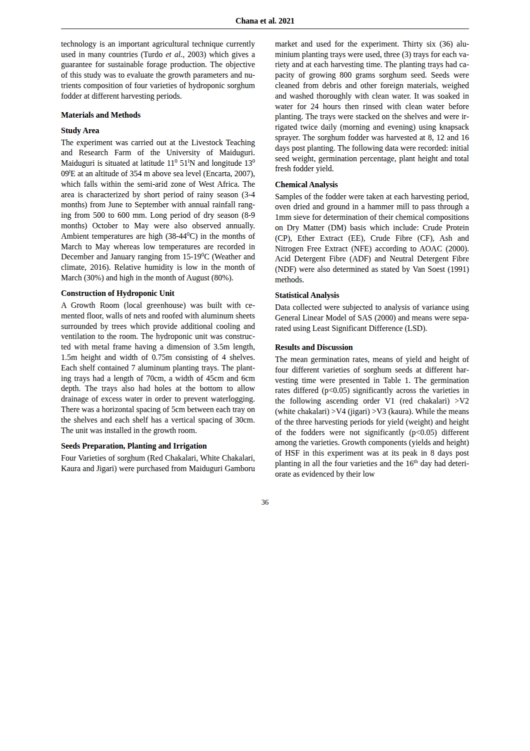Chana et al. 2021
technology is an important agricultural technique currently used in many countries (Turdo et al., 2003) which gives a guarantee for sustainable forage production. The objective of this study was to evaluate the growth parameters and nutrients composition of four varieties of hydroponic sorghum fodder at different harvesting periods.
Materials and Methods
Study Area
The experiment was carried out at the Livestock Teaching and Research Farm of the University of Maiduguri. Maiduguri is situated at latitude 110 51lN and longitude 130 09lE at an altitude of 354 m above sea level (Encarta, 2007), which falls within the semi-arid zone of West Africa. The area is characterized by short period of rainy season (3-4 months) from June to September with annual rainfall ranging from 500 to 600 mm. Long period of dry season (8-9 months) October to May were also observed annually. Ambient temperatures are high (38-440C) in the months of March to May whereas low temperatures are recorded in December and January ranging from 15-190C (Weather and climate, 2016). Relative humidity is low in the month of March (30%) and high in the month of August (80%).
Construction of Hydroponic Unit
A Growth Room (local greenhouse) was built with cemented floor, walls of nets and roofed with aluminum sheets surrounded by trees which provide additional cooling and ventilation to the room. The hydroponic unit was constructed with metal frame having a dimension of 3.5m length, 1.5m height and width of 0.75m consisting of 4 shelves. Each shelf contained 7 aluminum planting trays. The planting trays had a length of 70cm, a width of 45cm and 6cm depth. The trays also had holes at the bottom to allow drainage of excess water in order to prevent waterlogging. There was a horizontal spacing of 5cm between each tray on the shelves and each shelf has a vertical spacing of 30cm. The unit was installed in the growth room.
Seeds Preparation, Planting and Irrigation
Four Varieties of sorghum (Red Chakalari, White Chakalari, Kaura and Jigari) were purchased from Maiduguri Gamboru market and used for the experiment. Thirty six (36) aluminium planting trays were used, three (3) trays for each variety and at each harvesting time. The planting trays had capacity of growing 800 grams sorghum seed. Seeds were cleaned from debris and other foreign materials, weighed and washed thoroughly with clean water. It was soaked in water for 24 hours then rinsed with clean water before planting. The trays were stacked on the shelves and were irrigated twice daily (morning and evening) using knapsack sprayer. The sorghum fodder was harvested at 8, 12 and 16 days post planting. The following data were recorded: initial seed weight, germination percentage, plant height and total fresh fodder yield.
Chemical Analysis
Samples of the fodder were taken at each harvesting period, oven dried and ground in a hammer mill to pass through a 1mm sieve for determination of their chemical compositions on Dry Matter (DM) basis which include: Crude Protein (CP), Ether Extract (EE), Crude Fibre (CF), Ash and Nitrogen Free Extract (NFE) according to AOAC (2000). Acid Detergent Fibre (ADF) and Neutral Detergent Fibre (NDF) were also determined as stated by Van Soest (1991) methods.
Statistical Analysis
Data collected were subjected to analysis of variance using General Linear Model of SAS (2000) and means were separated using Least Significant Difference (LSD).
Results and Discussion
The mean germination rates, means of yield and height of four different varieties of sorghum seeds at different harvesting time were presented in Table 1. The germination rates differed (p<0.05) significantly across the varieties in the following ascending order V1 (red chakalari) >V2 (white chakalari) >V4 (jigari) >V3 (kaura). While the means of the three harvesting periods for yield (weight) and height of the fodders were not significantly (p<0.05) different among the varieties. Growth components (yields and height) of HSF in this experiment was at its peak in 8 days post planting in all the four varieties and the 16th day had deteriorate as evidenced by their low
36